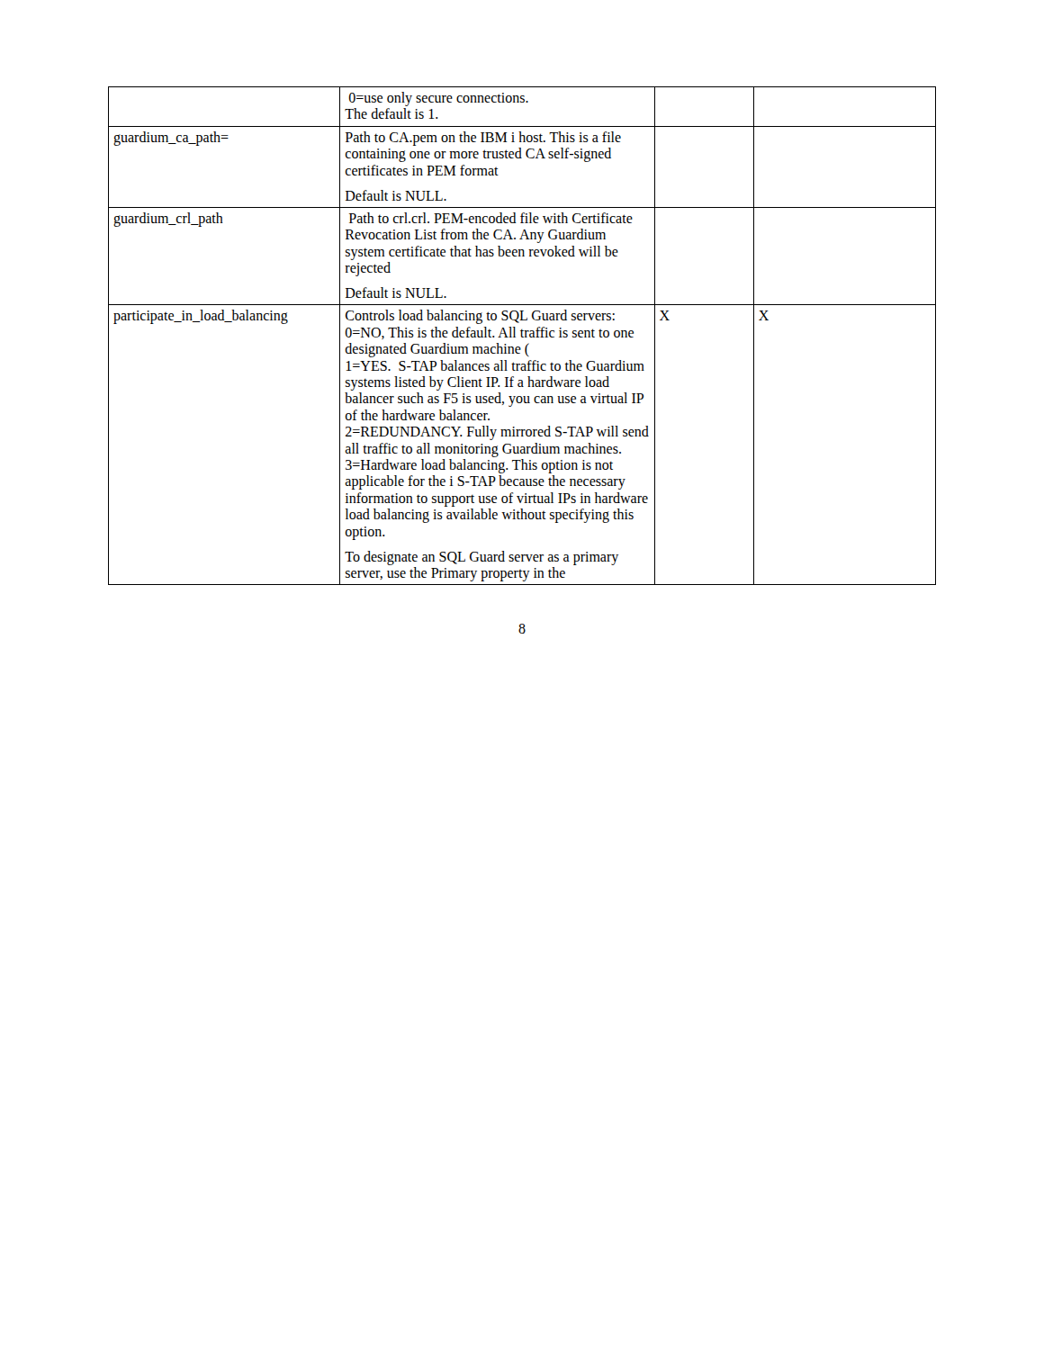| | 0=use only secure connections. The default is 1. | | |
| guardium_ca_path= | Path to CA.pem on the IBM i host. This is a file containing one or more trusted CA self-signed certificates in PEM format Default is NULL. | | |
| guardium_crl_path | Path to crl.crl. PEM-encoded file with Certificate Revocation List from the CA. Any Guardium system certificate that has been revoked will be rejected Default is NULL. | | |
| participate_in_load_balancing | Controls load balancing to SQL Guard servers: 0=NO, This is the default. All traffic is sent to one designated Guardium machine ( 1=YES. S-TAP balances all traffic to the Guardium systems listed by Client IP. If a hardware load balancer such as F5 is used, you can use a virtual IP of the hardware balancer. 2=REDUNDANCY. Fully mirrored S-TAP will send all traffic to all monitoring Guardium machines. 3=Hardware load balancing. This option is not applicable for the i S-TAP because the necessary information to support use of virtual IPs in hardware load balancing is available without specifying this option. To designate an SQL Guard server as a primary server, use the Primary property in the | X | X |
8